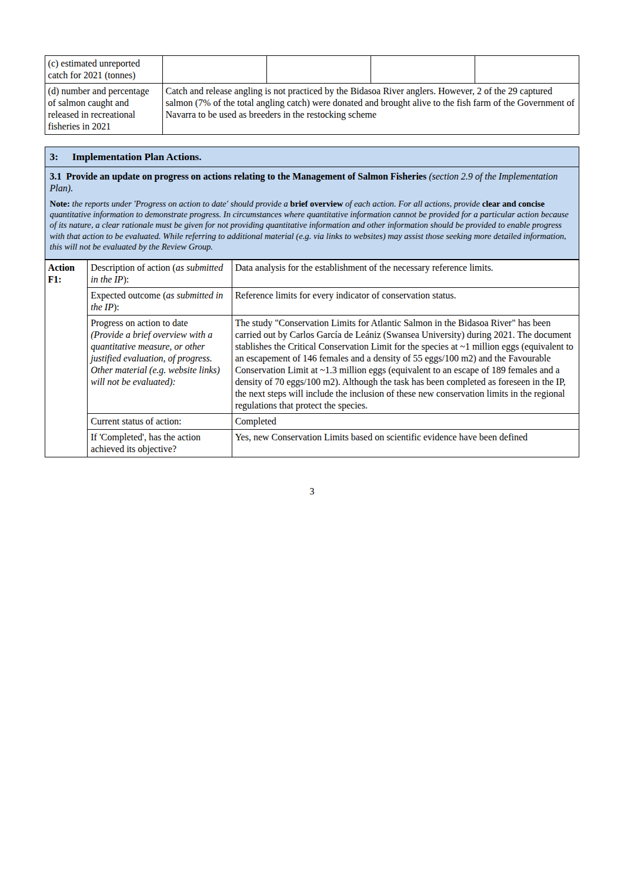| (c) estimated unreported catch for 2021 (tonnes) | | | | |
| (d) number and percentage of salmon caught and released in recreational fisheries in 2021 | Catch and release angling is not practiced by the Bidasoa River anglers. However, 2 of the 29 captured salmon (7% of the total angling catch) were donated and brought alive to the fish farm of the Government of Navarra to be used as breeders in the restocking scheme |
3: Implementation Plan Actions.
3.1 Provide an update on progress on actions relating to the Management of Salmon Fisheries (section 2.9 of the Implementation Plan).
Note: the reports under 'Progress on action to date' should provide a brief overview of each action. For all actions, provide clear and concise quantitative information to demonstrate progress. In circumstances where quantitative information cannot be provided for a particular action because of its nature, a clear rationale must be given for not providing quantitative information and other information should be provided to enable progress with that action to be evaluated. While referring to additional material (e.g. via links to websites) may assist those seeking more detailed information, this will not be evaluated by the Review Group.
| Action F1: | Description of action ( as submitted in the IP ): | Data analysis for the establishment of the necessary reference limits. |
| Expected outcome ( as submitted in the IP ): | Reference limits for every indicator of conservation status. |
| Progress on action to date (Provide a brief overview with a quantitative measure, or other justified evaluation, of progress. Other material (e.g. website links) will not be evaluated): | The study "Conservation Limits for Atlantic Salmon in the Bidasoa River" has been carried out by Carlos García de Leániz (Swansea University) during 2021. The document stablishes the Critical Conservation Limit for the species at ~1 million eggs (equivalent to an escapement of 146 females and a density of 55 eggs/100 m2) and the Favourable Conservation Limit at ~1.3 million eggs (equivalent to an escape of 189 females and a density of 70 eggs/100 m2). Although the task has been completed as foreseen in the IP, the next steps will include the inclusion of these new conservation limits in the regional regulations that protect the species. |
| Current status of action: | Completed |
| If 'Completed', has the action achieved its objective? | Yes, new Conservation Limits based on scientific evidence have been defined |
3